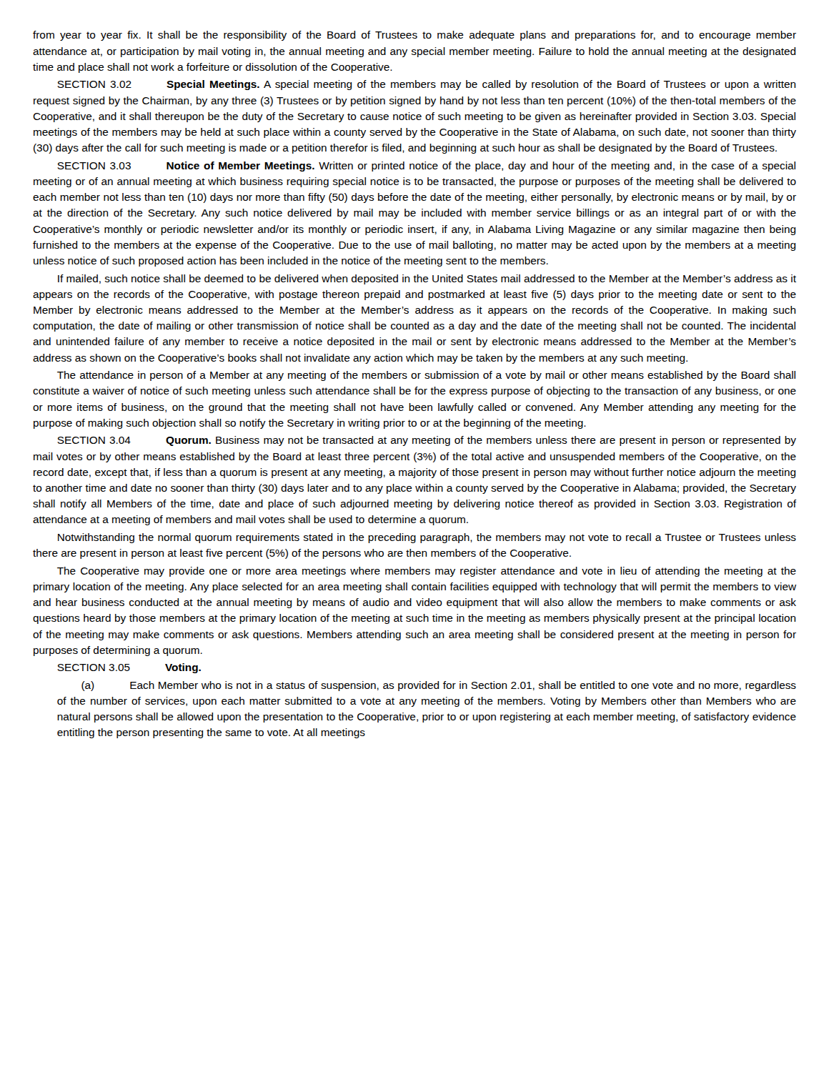from year to year fix. It shall be the responsibility of the Board of Trustees to make adequate plans and preparations for, and to encourage member attendance at, or participation by mail voting in, the annual meeting and any special member meeting. Failure to hold the annual meeting at the designated time and place shall not work a forfeiture or dissolution of the Cooperative.
SECTION 3.02 Special Meetings. A special meeting of the members may be called by resolution of the Board of Trustees or upon a written request signed by the Chairman, by any three (3) Trustees or by petition signed by hand by not less than ten percent (10%) of the then-total members of the Cooperative, and it shall thereupon be the duty of the Secretary to cause notice of such meeting to be given as hereinafter provided in Section 3.03. Special meetings of the members may be held at such place within a county served by the Cooperative in the State of Alabama, on such date, not sooner than thirty (30) days after the call for such meeting is made or a petition therefor is filed, and beginning at such hour as shall be designated by the Board of Trustees.
SECTION 3.03 Notice of Member Meetings. Written or printed notice of the place, day and hour of the meeting and, in the case of a special meeting or of an annual meeting at which business requiring special notice is to be transacted, the purpose or purposes of the meeting shall be delivered to each member not less than ten (10) days nor more than fifty (50) days before the date of the meeting, either personally, by electronic means or by mail, by or at the direction of the Secretary. Any such notice delivered by mail may be included with member service billings or as an integral part of or with the Cooperative’s monthly or periodic newsletter and/or its monthly or periodic insert, if any, in Alabama Living Magazine or any similar magazine then being furnished to the members at the expense of the Cooperative. Due to the use of mail balloting, no matter may be acted upon by the members at a meeting unless notice of such proposed action has been included in the notice of the meeting sent to the members.
If mailed, such notice shall be deemed to be delivered when deposited in the United States mail addressed to the Member at the Member’s address as it appears on the records of the Cooperative, with postage thereon prepaid and postmarked at least five (5) days prior to the meeting date or sent to the Member by electronic means addressed to the Member at the Member’s address as it appears on the records of the Cooperative. In making such computation, the date of mailing or other transmission of notice shall be counted as a day and the date of the meeting shall not be counted. The incidental and unintended failure of any member to receive a notice deposited in the mail or sent by electronic means addressed to the Member at the Member’s address as shown on the Cooperative’s books shall not invalidate any action which may be taken by the members at any such meeting.
The attendance in person of a Member at any meeting of the members or submission of a vote by mail or other means established by the Board shall constitute a waiver of notice of such meeting unless such attendance shall be for the express purpose of objecting to the transaction of any business, or one or more items of business, on the ground that the meeting shall not have been lawfully called or convened. Any Member attending any meeting for the purpose of making such objection shall so notify the Secretary in writing prior to or at the beginning of the meeting.
SECTION 3.04 Quorum. Business may not be transacted at any meeting of the members unless there are present in person or represented by mail votes or by other means established by the Board at least three percent (3%) of the total active and unsuspended members of the Cooperative, on the record date, except that, if less than a quorum is present at any meeting, a majority of those present in person may without further notice adjourn the meeting to another time and date no sooner than thirty (30) days later and to any place within a county served by the Cooperative in Alabama; provided, the Secretary shall notify all Members of the time, date and place of such adjourned meeting by delivering notice thereof as provided in Section 3.03. Registration of attendance at a meeting of members and mail votes shall be used to determine a quorum.
Notwithstanding the normal quorum requirements stated in the preceding paragraph, the members may not vote to recall a Trustee or Trustees unless there are present in person at least five percent (5%) of the persons who are then members of the Cooperative.
The Cooperative may provide one or more area meetings where members may register attendance and vote in lieu of attending the meeting at the primary location of the meeting. Any place selected for an area meeting shall contain facilities equipped with technology that will permit the members to view and hear business conducted at the annual meeting by means of audio and video equipment that will also allow the members to make comments or ask questions heard by those members at the primary location of the meeting at such time in the meeting as members physically present at the principal location of the meeting may make comments or ask questions. Members attending such an area meeting shall be considered present at the meeting in person for purposes of determining a quorum.
SECTION 3.05 Voting.
(a) Each Member who is not in a status of suspension, as provided for in Section 2.01, shall be entitled to one vote and no more, regardless of the number of services, upon each matter submitted to a vote at any meeting of the members. Voting by Members other than Members who are natural persons shall be allowed upon the presentation to the Cooperative, prior to or upon registering at each member meeting, of satisfactory evidence entitling the person presenting the same to vote. At all meetings